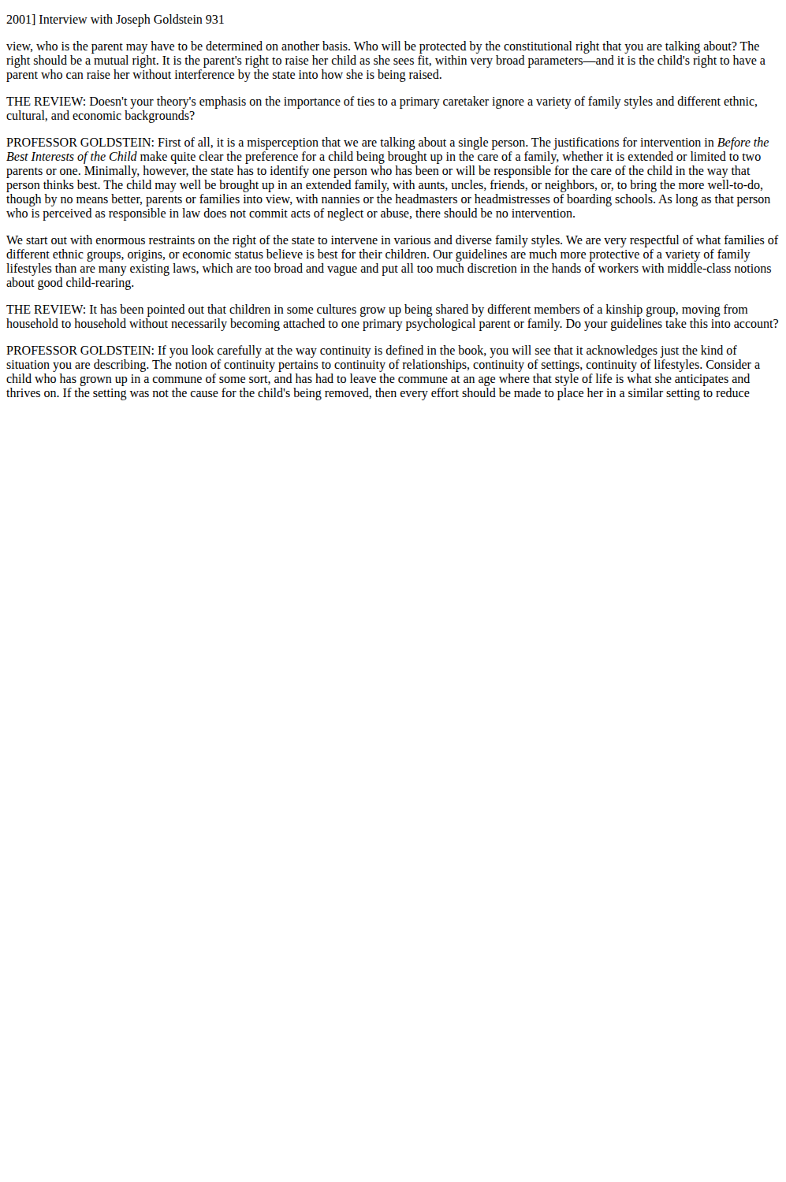2001] Interview with Joseph Goldstein 931
view, who is the parent may have to be determined on another basis. Who will be protected by the constitutional right that you are talking about? The right should be a mutual right. It is the parent's right to raise her child as she sees fit, within very broad parameters—and it is the child's right to have a parent who can raise her without interference by the state into how she is being raised.
THE REVIEW: Doesn't your theory's emphasis on the importance of ties to a primary caretaker ignore a variety of family styles and different ethnic, cultural, and economic backgrounds?
PROFESSOR GOLDSTEIN: First of all, it is a misperception that we are talking about a single person. The justifications for intervention in Before the Best Interests of the Child make quite clear the preference for a child being brought up in the care of a family, whether it is extended or limited to two parents or one. Minimally, however, the state has to identify one person who has been or will be responsible for the care of the child in the way that person thinks best. The child may well be brought up in an extended family, with aunts, uncles, friends, or neighbors, or, to bring the more well-to-do, though by no means better, parents or families into view, with nannies or the headmasters or headmistresses of boarding schools. As long as that person who is perceived as responsible in law does not commit acts of neglect or abuse, there should be no intervention.
We start out with enormous restraints on the right of the state to intervene in various and diverse family styles. We are very respectful of what families of different ethnic groups, origins, or economic status believe is best for their children. Our guidelines are much more protective of a variety of family lifestyles than are many existing laws, which are too broad and vague and put all too much discretion in the hands of workers with middle-class notions about good child-rearing.
THE REVIEW: It has been pointed out that children in some cultures grow up being shared by different members of a kinship group, moving from household to household without necessarily becoming attached to one primary psychological parent or family. Do your guidelines take this into account?
PROFESSOR GOLDSTEIN: If you look carefully at the way continuity is defined in the book, you will see that it acknowledges just the kind of situation you are describing. The notion of continuity pertains to continuity of relationships, continuity of settings, continuity of lifestyles. Consider a child who has grown up in a commune of some sort, and has had to leave the commune at an age where that style of life is what she anticipates and thrives on. If the setting was not the cause for the child's being removed, then every effort should be made to place her in a similar setting to reduce